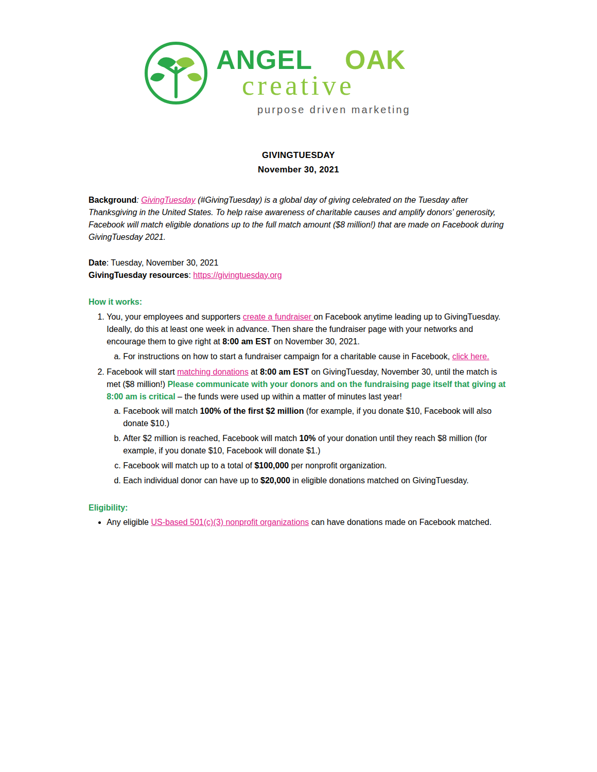ANGEL OAK creative purpose driven marketing
GIVINGTUESDAYNovember 30, 2021
Background: GivingTuesday (#GivingTuesday) is a global day of giving celebrated on the Tuesday after Thanksgiving in the United States. To help raise awareness of charitable causes and amplify donors' generosity, Facebook will match eligible donations up to the full match amount ($8 million!) that are made on Facebook during GivingTuesday 2021.
Date: Tuesday, November 30, 2021
GivingTuesday resources: https://givingtuesday.org
How it works:
You, your employees and supporters create a fundraiser on Facebook anytime leading up to GivingTuesday. Ideally, do this at least one week in advance. Then share the fundraiser page with your networks and encourage them to give right at 8:00 am EST on November 30, 2021.
For instructions on how to start a fundraiser campaign for a charitable cause in Facebook, click here.
Facebook will start matching donations at 8:00 am EST on GivingTuesday, November 30, until the match is met ($8 million!) Please communicate with your donors and on the fundraising page itself that giving at 8:00 am is critical – the funds were used up within a matter of minutes last year!
Facebook will match 100% of the first $2 million (for example, if you donate $10, Facebook will also donate $10.)
After $2 million is reached, Facebook will match 10% of your donation until they reach $8 million (for example, if you donate $10, Facebook will donate $1.)
Facebook will match up to a total of $100,000 per nonprofit organization.
Each individual donor can have up to $20,000 in eligible donations matched on GivingTuesday.
Eligibility:
Any eligible US-based 501(c)(3) nonprofit organizations can have donations made on Facebook matched.